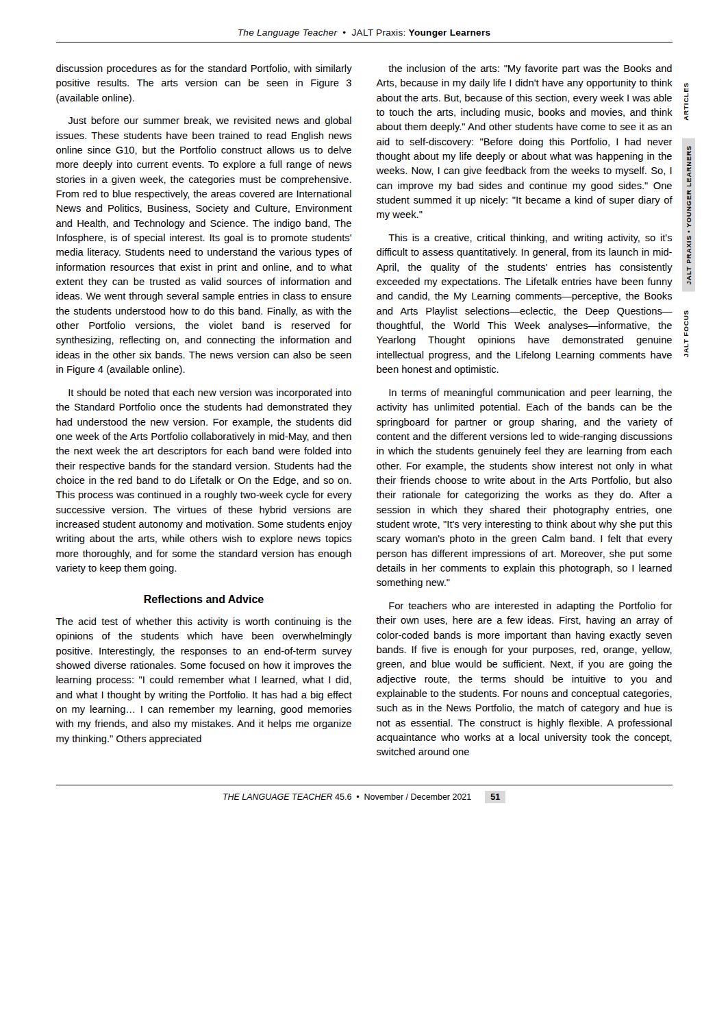The Language Teacher • JALT Praxis: Younger Learners
ARTICLES
JALT PRAXIS • YOUNGER LEARNERS
JALT FOCUS
discussion procedures as for the standard Portfolio, with similarly positive results. The arts version can be seen in Figure 3 (available online).
Just before our summer break, we revisited news and global issues. These students have been trained to read English news online since G10, but the Portfolio construct allows us to delve more deeply into current events. To explore a full range of news stories in a given week, the categories must be comprehensive. From red to blue respectively, the areas covered are International News and Politics, Business, Society and Culture, Environment and Health, and Technology and Science. The indigo band, The Infosphere, is of special interest. Its goal is to promote students' media literacy. Students need to understand the various types of information resources that exist in print and online, and to what extent they can be trusted as valid sources of information and ideas. We went through several sample entries in class to ensure the students understood how to do this band. Finally, as with the other Portfolio versions, the violet band is reserved for synthesizing, reflecting on, and connecting the information and ideas in the other six bands. The news version can also be seen in Figure 4 (available online).
It should be noted that each new version was incorporated into the Standard Portfolio once the students had demonstrated they had understood the new version. For example, the students did one week of the Arts Portfolio collaboratively in mid-May, and then the next week the art descriptors for each band were folded into their respective bands for the standard version. Students had the choice in the red band to do Lifetalk or On the Edge, and so on. This process was continued in a roughly two-week cycle for every successive version. The virtues of these hybrid versions are increased student autonomy and motivation. Some students enjoy writing about the arts, while others wish to explore news topics more thoroughly, and for some the standard version has enough variety to keep them going.
Reflections and Advice
The acid test of whether this activity is worth continuing is the opinions of the students which have been overwhelmingly positive. Interestingly, the responses to an end-of-term survey showed diverse rationales. Some focused on how it improves the learning process: "I could remember what I learned, what I did, and what I thought by writing the Portfolio. It has had a big effect on my learning… I can remember my learning, good memories with my friends, and also my mistakes. And it helps me organize my thinking." Others appreciated
the inclusion of the arts: "My favorite part was the Books and Arts, because in my daily life I didn't have any opportunity to think about the arts. But, because of this section, every week I was able to touch the arts, including music, books and movies, and think about them deeply." And other students have come to see it as an aid to self-discovery: "Before doing this Portfolio, I had never thought about my life deeply or about what was happening in the weeks. Now, I can give feedback from the weeks to myself. So, I can improve my bad sides and continue my good sides." One student summed it up nicely: "It became a kind of super diary of my week."
This is a creative, critical thinking, and writing activity, so it's difficult to assess quantitatively. In general, from its launch in mid-April, the quality of the students' entries has consistently exceeded my expectations. The Lifetalk entries have been funny and candid, the My Learning comments—perceptive, the Books and Arts Playlist selections—eclectic, the Deep Questions—thoughtful, the World This Week analyses—informative, the Yearlong Thought opinions have demonstrated genuine intellectual progress, and the Lifelong Learning comments have been honest and optimistic.
In terms of meaningful communication and peer learning, the activity has unlimited potential. Each of the bands can be the springboard for partner or group sharing, and the variety of content and the different versions led to wide-ranging discussions in which the students genuinely feel they are learning from each other. For example, the students show interest not only in what their friends choose to write about in the Arts Portfolio, but also their rationale for categorizing the works as they do. After a session in which they shared their photography entries, one student wrote, "It's very interesting to think about why she put this scary woman's photo in the green Calm band. I felt that every person has different impressions of art. Moreover, she put some details in her comments to explain this photograph, so I learned something new."
For teachers who are interested in adapting the Portfolio for their own uses, here are a few ideas. First, having an array of color-coded bands is more important than having exactly seven bands. If five is enough for your purposes, red, orange, yellow, green, and blue would be sufficient. Next, if you are going the adjective route, the terms should be intuitive to you and explainable to the students. For nouns and conceptual categories, such as in the News Portfolio, the match of category and hue is not as essential. The construct is highly flexible. A professional acquaintance who works at a local university took the concept, switched around one
THE LANGUAGE TEACHER 45.6 • November / December 2021 51